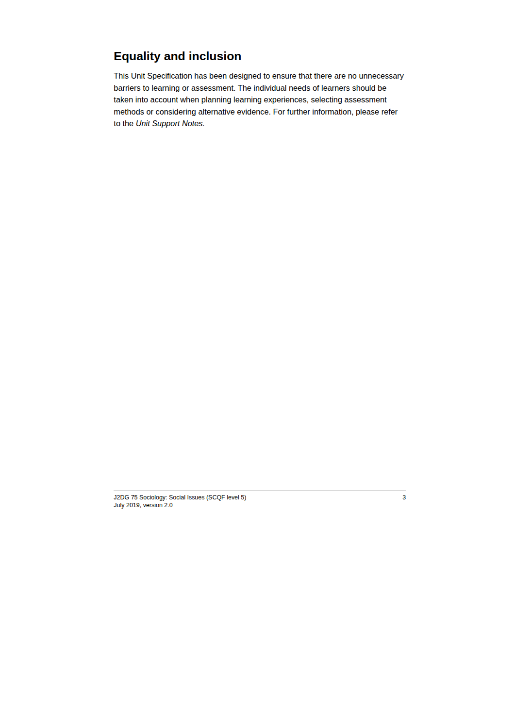Equality and inclusion
This Unit Specification has been designed to ensure that there are no unnecessary barriers to learning or assessment. The individual needs of learners should be taken into account when planning learning experiences, selecting assessment methods or considering alternative evidence. For further information, please refer to the Unit Support Notes.
J2DG 75 Sociology: Social Issues (SCQF level 5)
July 2019, version 2.0
3